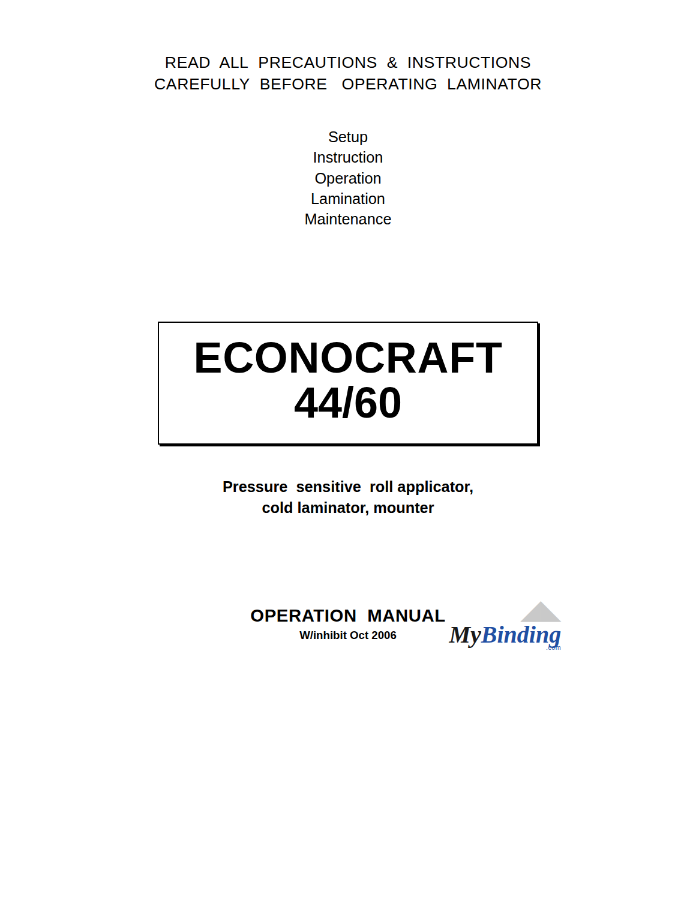READ ALL PRECAUTIONS & INSTRUCTIONS
CAREFULLY BEFORE OPERATING LAMINATOR
Setup
Instruction
Operation
Lamination
Maintenance
ECONOCRAFT
44/60
Pressure sensitive roll applicator,
cold laminator, mounter
OPERATION MANUAL
W/inhibit Oct 2006
◢◣
My Binding
.com